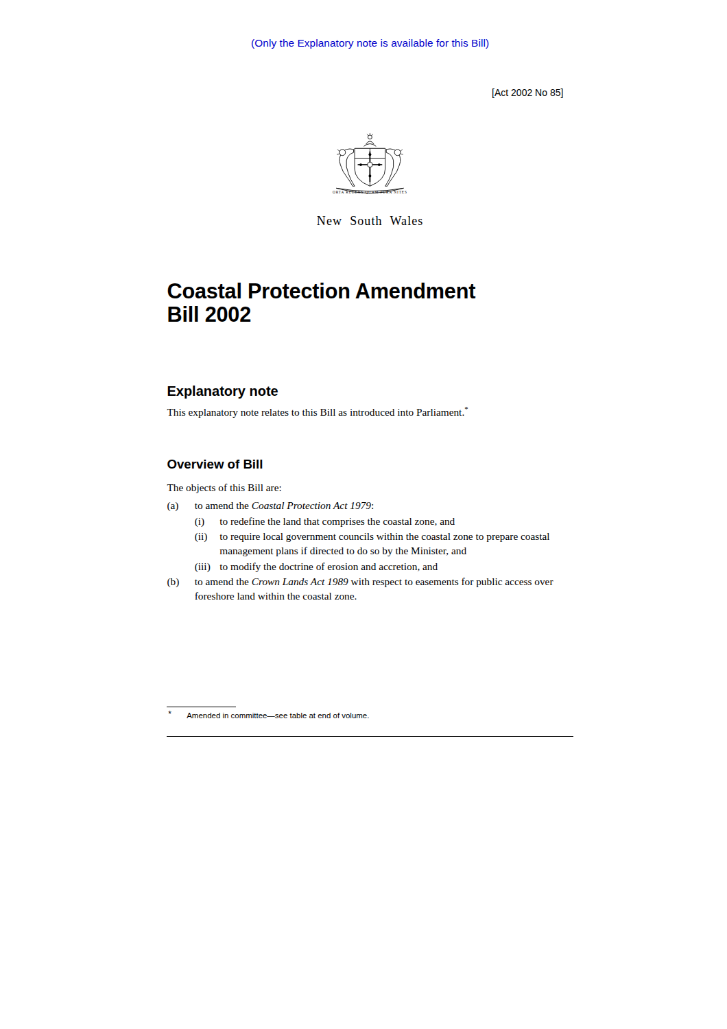(Only the Explanatory note is available for this Bill)
[Act 2002 No 85]
ORTA RECENS QUAM PURA NITES
New South Wales
Coastal Protection Amendment
Bill 2002
Explanatory note
This explanatory note relates to this Bill as introduced into Parliament.*
Overview of Bill
The objects of this Bill are:
(a) to amend the Coastal Protection Act 1979:
(i) to redefine the land that comprises the coastal zone, and
(ii) to require local government councils within the coastal zone to prepare coastal management plans if directed to do so by the Minister, and
(iii) to modify the doctrine of erosion and accretion, and
(b) to amend the Crown Lands Act 1989 with respect to easements for public access over foreshore land within the coastal zone.
*Amended in committee—see table at end of volume.